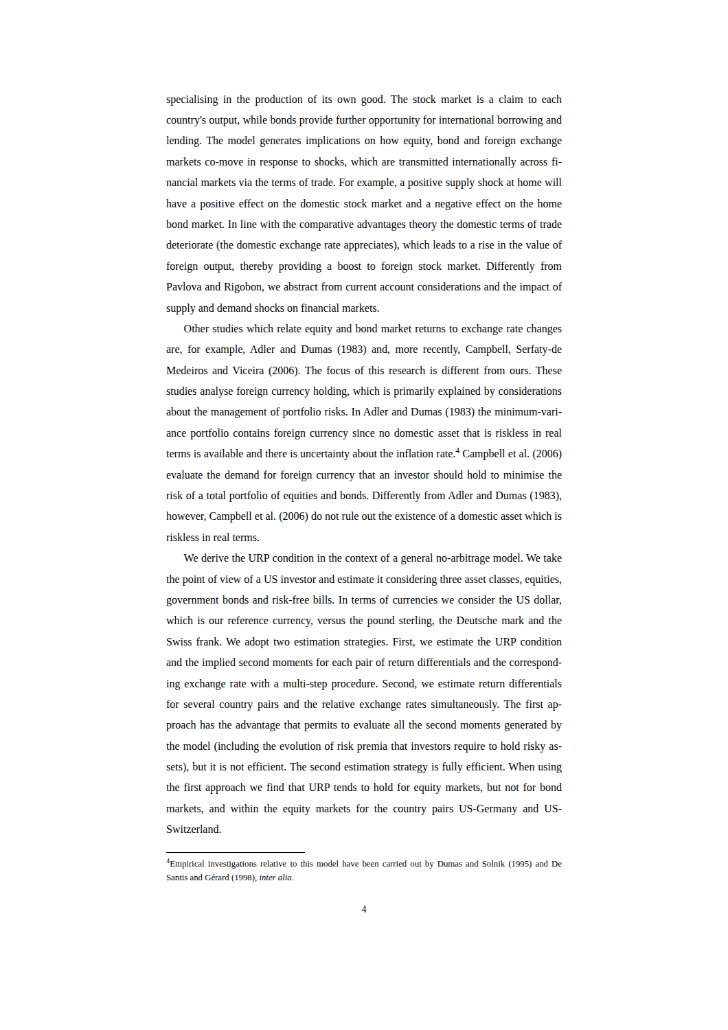specialising in the production of its own good. The stock market is a claim to each country's output, while bonds provide further opportunity for international borrowing and lending. The model generates implications on how equity, bond and foreign exchange markets co-move in response to shocks, which are transmitted internationally across financial markets via the terms of trade. For example, a positive supply shock at home will have a positive effect on the domestic stock market and a negative effect on the home bond market. In line with the comparative advantages theory the domestic terms of trade deteriorate (the domestic exchange rate appreciates), which leads to a rise in the value of foreign output, thereby providing a boost to foreign stock market. Differently from Pavlova and Rigobon, we abstract from current account considerations and the impact of supply and demand shocks on financial markets.
Other studies which relate equity and bond market returns to exchange rate changes are, for example, Adler and Dumas (1983) and, more recently, Campbell, Serfaty-de Medeiros and Viceira (2006). The focus of this research is different from ours. These studies analyse foreign currency holding, which is primarily explained by considerations about the management of portfolio risks. In Adler and Dumas (1983) the minimum-variance portfolio contains foreign currency since no domestic asset that is riskless in real terms is available and there is uncertainty about the inflation rate.4 Campbell et al. (2006) evaluate the demand for foreign currency that an investor should hold to minimise the risk of a total portfolio of equities and bonds. Differently from Adler and Dumas (1983), however, Campbell et al. (2006) do not rule out the existence of a domestic asset which is riskless in real terms.
We derive the URP condition in the context of a general no-arbitrage model. We take the point of view of a US investor and estimate it considering three asset classes, equities, government bonds and risk-free bills. In terms of currencies we consider the US dollar, which is our reference currency, versus the pound sterling, the Deutsche mark and the Swiss frank. We adopt two estimation strategies. First, we estimate the URP condition and the implied second moments for each pair of return differentials and the corresponding exchange rate with a multi-step procedure. Second, we estimate return differentials for several country pairs and the relative exchange rates simultaneously. The first approach has the advantage that permits to evaluate all the second moments generated by the model (including the evolution of risk premia that investors require to hold risky assets), but it is not efficient. The second estimation strategy is fully efficient. When using the first approach we find that URP tends to hold for equity markets, but not for bond markets, and within the equity markets for the country pairs US-Germany and US-Switzerland.
4Empirical investigations relative to this model have been carried out by Dumas and Solnik (1995) and De Santis and Gérard (1998), inter alia.
4